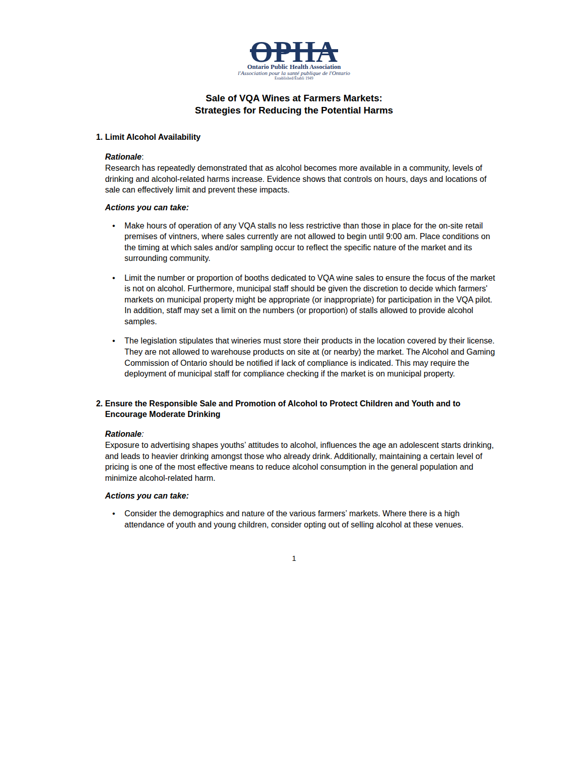OPHA
Ontario Public Health Association
l'Association pour la santé publique de l'Ontario
Established/Établi 1949
Sale of VQA Wines at Farmers Markets:
Strategies for Reducing the Potential Harms
Limit Alcohol Availability
Rationale:
Research has repeatedly demonstrated that as alcohol becomes more available in a community, levels of drinking and alcohol-related harms increase. Evidence shows that controls on hours, days and locations of sale can effectively limit and prevent these impacts.
Actions you can take:
Make hours of operation of any VQA stalls no less restrictive than those in place for the on-site retail premises of vintners, where sales currently are not allowed to begin until 9:00 am. Place conditions on the timing at which sales and/or sampling occur to reflect the specific nature of the market and its surrounding community.
Limit the number or proportion of booths dedicated to VQA wine sales to ensure the focus of the market is not on alcohol. Furthermore, municipal staff should be given the discretion to decide which farmers' markets on municipal property might be appropriate (or inappropriate) for participation in the VQA pilot. In addition, staff may set a limit on the numbers (or proportion) of stalls allowed to provide alcohol samples.
The legislation stipulates that wineries must store their products in the location covered by their license. They are not allowed to warehouse products on site at (or nearby) the market. The Alcohol and Gaming Commission of Ontario should be notified if lack of compliance is indicated. This may require the deployment of municipal staff for compliance checking if the market is on municipal property.
Ensure the Responsible Sale and Promotion of Alcohol to Protect Children and Youth and to Encourage Moderate Drinking
Rationale:
Exposure to advertising shapes youths’ attitudes to alcohol, influences the age an adolescent starts drinking, and leads to heavier drinking amongst those who already drink. Additionally, maintaining a certain level of pricing is one of the most effective means to reduce alcohol consumption in the general population and minimize alcohol-related harm.
Actions you can take:
Consider the demographics and nature of the various farmers’ markets. Where there is a high attendance of youth and young children, consider opting out of selling alcohol at these venues.
1